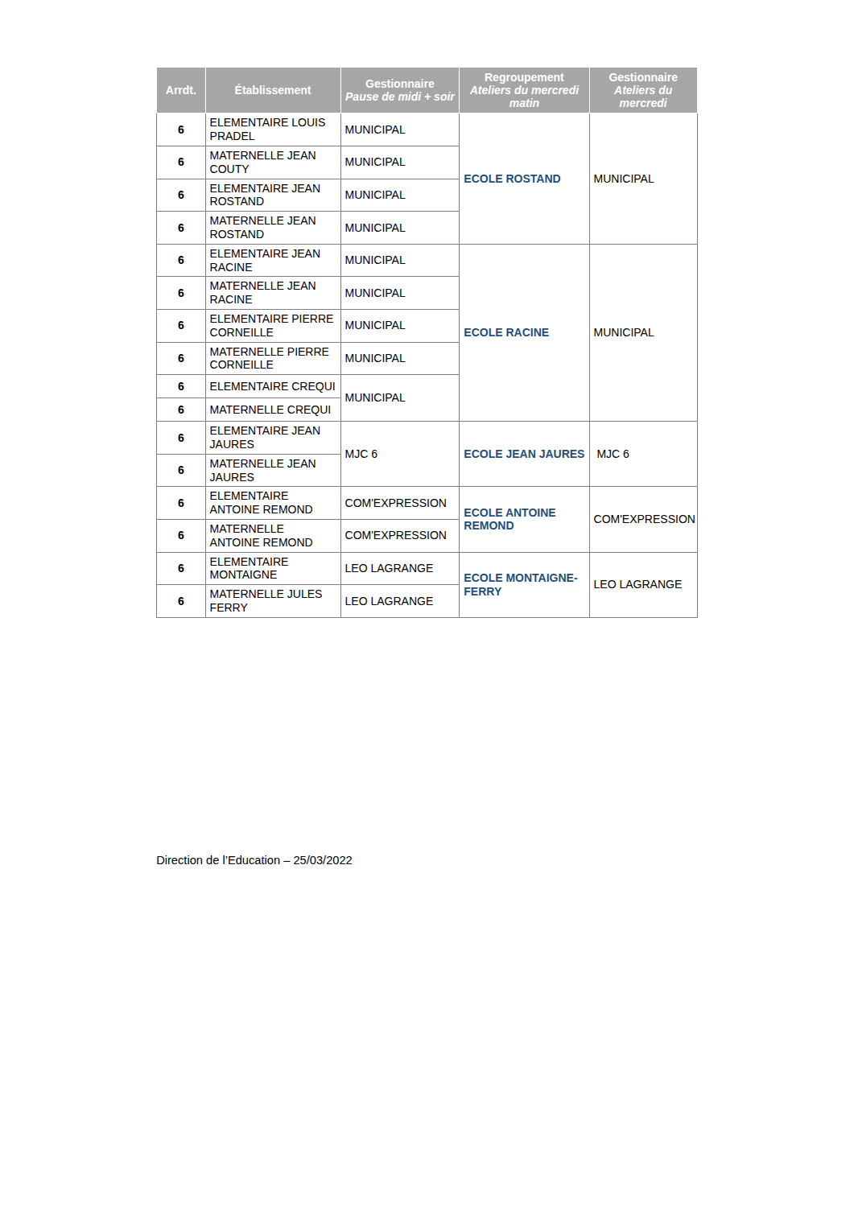| Arrdt. | Établissement | Gestionnaire Pause de midi + soir | Regroupement Ateliers du mercredi matin | Gestionnaire Ateliers du mercredi |
| --- | --- | --- | --- | --- |
| 6 | ELEMENTAIRE LOUIS PRADEL | MUNICIPAL | ECOLE ROSTAND | MUNICIPAL |
| 6 | MATERNELLE JEAN COUTY | MUNICIPAL |
| 6 | ELEMENTAIRE JEAN ROSTAND | MUNICIPAL |
| 6 | MATERNELLE JEAN ROSTAND | MUNICIPAL |
| 6 | ELEMENTAIRE JEAN RACINE | MUNICIPAL | ECOLE RACINE | MUNICIPAL |
| 6 | MATERNELLE JEAN RACINE | MUNICIPAL |
| 6 | ELEMENTAIRE PIERRE CORNEILLE | MUNICIPAL |
| 6 | MATERNELLE PIERRE CORNEILLE | MUNICIPAL |
| 6 | ELEMENTAIRE CREQUI | MUNICIPAL |
| 6 | MATERNELLE CREQUI |
| 6 | ELEMENTAIRE JEAN JAURES | MJC 6 | ECOLE JEAN JAURES | MJC 6 |
| 6 | MATERNELLE JEAN JAURES |
| 6 | ELEMENTAIRE ANTOINE REMOND | COM'EXPRESSION | ECOLE ANTOINE REMOND | COM'EXPRESSION |
| 6 | MATERNELLE ANTOINE REMOND | COM'EXPRESSION |
| 6 | ELEMENTAIRE MONTAIGNE | LEO LAGRANGE | ECOLE MONTAIGNE-FERRY | LEO LAGRANGE |
| 6 | MATERNELLE JULES FERRY | LEO LAGRANGE |
Direction de l’Education – 25/03/2022